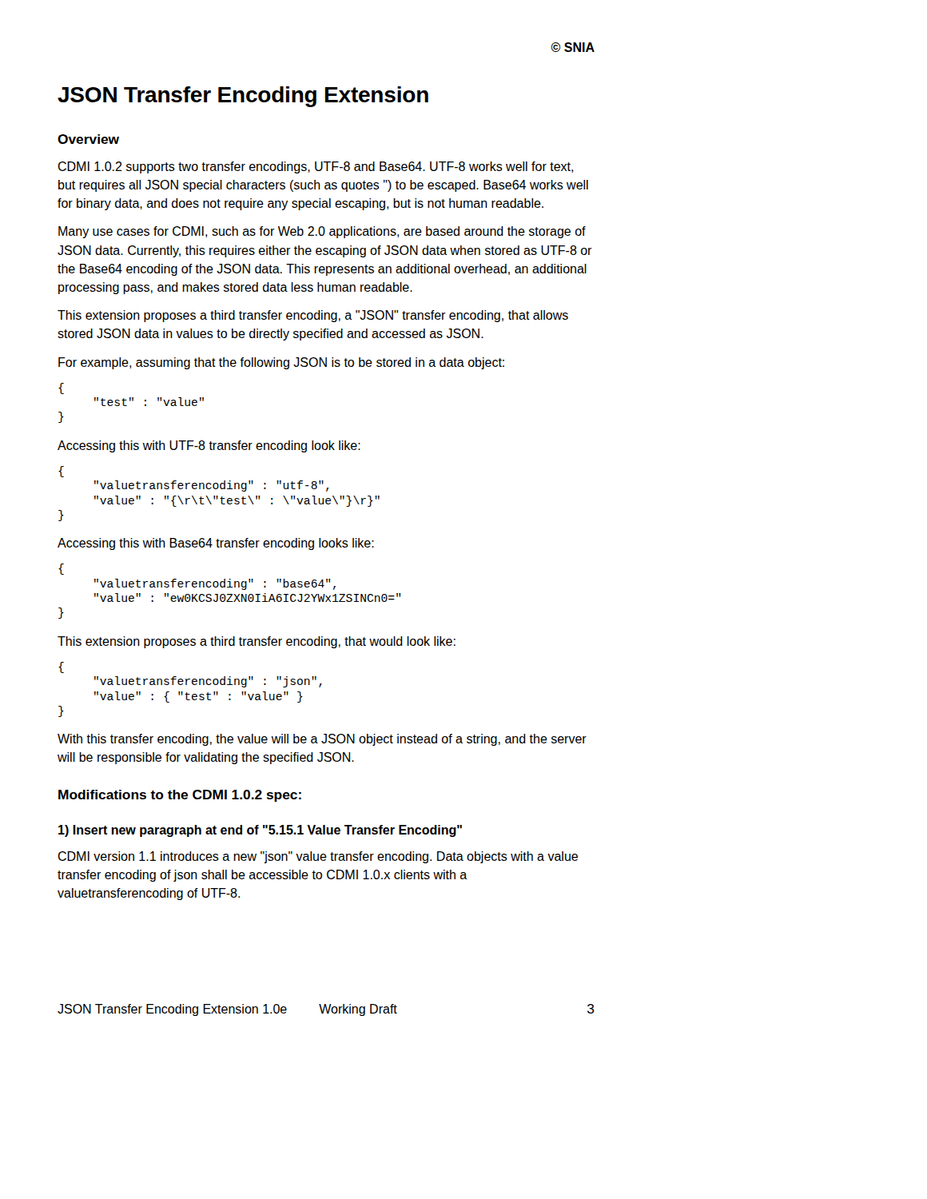© SNIA
JSON Transfer Encoding Extension
Overview
CDMI 1.0.2 supports two transfer encodings, UTF-8 and Base64. UTF-8 works well for text, but requires all JSON special characters (such as quotes ") to be escaped. Base64 works well for binary data, and does not require any special escaping, but is not human readable.
Many use cases for CDMI, such as for Web 2.0 applications, are based around the storage of JSON data. Currently, this requires either the escaping of JSON data when stored as UTF-8 or the Base64 encoding of the JSON data. This represents an additional overhead, an additional processing pass, and makes stored data less human readable.
This extension proposes a third transfer encoding, a "JSON" transfer encoding, that allows stored JSON data in values to be directly specified and accessed as JSON.
For example, assuming that the following JSON is to be stored in a data object:
{
     "test" : "value"
}
Accessing this with UTF-8 transfer encoding look like:
{
     "valuetransferencoding" : "utf-8",
     "value" : "{\r\t\"test\" : \"value\"}\r}"
}
Accessing this with Base64 transfer encoding looks like:
{
     "valuetransferencoding" : "base64",
     "value" : "ew0KCSJ0ZXN0IiA6ICJ2YWx1ZSINCn0="
}
This extension proposes a third transfer encoding, that would look like:
{
     "valuetransferencoding" : "json",
     "value" : { "test" : "value" }
}
With this transfer encoding, the value will be a JSON object instead of a string, and the server will be responsible for validating the specified JSON.
Modifications to the CDMI 1.0.2 spec:
1) Insert new paragraph at end of "5.15.1 Value Transfer Encoding"
CDMI version 1.1 introduces a new "json" value transfer encoding. Data objects with a value transfer encoding of json shall be accessible to CDMI 1.0.x clients with a valuetransferencoding of UTF-8.
JSON Transfer Encoding Extension 1.0e Working Draft 3